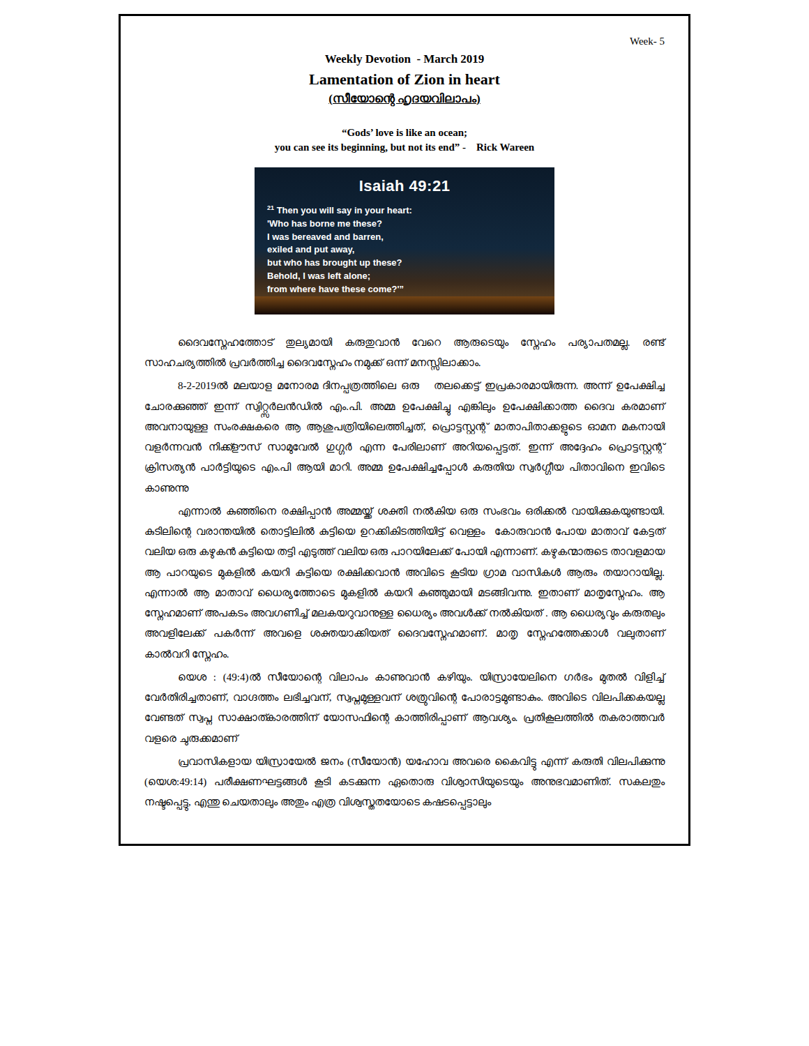Week- 5
Weekly Devotion - March 2019
Lamentation of Zion in heart
(സീയോന്റെ ഹൃദയവിലാപം)
“Gods’ love is like an ocean;
you can see its beginning, but not its end” - Rick Wareen
Isaiah 49:21
21 Then you will say in your heart:
'Who has borne me these?
I was bereaved and barren,
exiled and put away,
but who has brought up these?
Behold, I was left alone;
from where have these come?'”
ദൈവസ്നേഹത്തോട് തുല്യമായി കരുതുവാൻ വേറെ ആരുടെയും സ്നേഹം പര്യാപതമല്ല. രണ്ട് സാഹചര്യത്തിൽ പ്രവർത്തിച്ച ദൈവസ്നേഹം നമുക്ക് ഒന്ന് മനസ്സിലാക്കാം.
8-2-2019ൽ മലയാള മനോരമ ദിനപ്പത്രത്തിലെ ഒരു തലക്കെട്ട് ഇപ്രകാരമായിരുന്ന. അന്ന് ഉപേക്ഷിച്ച ചോരക്കുഞ്ഞ് ഇന്ന് സ്വിറ്റ്സർലൻഡിൽ എം.പി. അമ്മ ഉപേക്ഷിച്ചു എങ്കിലും ഉപേക്ഷിക്കാത്ത ദൈവ കരമാണ് അവനായുള്ള സംരക്ഷകരെ ആ ആശുപത്രിയിലെത്തിച്ചത്, പ്രൊട്ടസ്റ്റന്റ് മാതാപിതാക്കളുടെ ഓമന മകനായി വളർന്നവൻ നിക്ക്ളൗസ് സാമുവേൽ ഗുഗ്ഗർ എന്ന പേരിലാണ് അറിയപ്പെട്ടത്. ഇന്ന് അദ്ദേഹം പ്രൊട്ടസ്റ്റന്റ് ക്രിസത്യൻ പാർട്ടിയുടെ എം.പി ആയി മാറി. അമ്മ ഉപേക്ഷിച്ചപ്പോൾ കരുതിയ സ്വർഗ്ഗീയ പിതാവിനെ ഇവിടെ കാണുന്നു
എന്നാൽ കുഞ്ഞിനെ രക്ഷിപ്പാൻ അമ്മയ്ക്ക് ശക്തി നൽകിയ ഒരു സംഭവം ഒരിക്കൽ വായിക്കുകയുണ്ടായി. കുടിലിന്റെ വരാന്തയിൽ തൊട്ടിലിൽ കുട്ടിയെ ഉറക്കികിടത്തിയിട്ട് വെള്ളം കോരുവാൻ പോയ മാതാവ് കേട്ടത് വലിയ ഒരു കഴുകൻ കുട്ടിയെ തട്ടി എടുത്ത് വലിയ ഒരു പാറയിലേക്ക് പോയി എന്നാണ്. കഴുകന്മാരുടെ താവളമായ ആ പാറയുടെ മുകളിൽ കയറി കുട്ടിയെ രക്ഷിക്കവാൻ അവിടെ കൂടിയ ഗ്രാമ വാസികൾ ആരും തയാറായില്ല. എന്നാൽ ആ മാതാവ് ധൈര്യത്തോടെ മുകളിൽ കയറി കുഞ്ഞുമായി മടങ്ങിവന്നു. ഇതാണ് മാതൃസ്നേഹം. ആ സ്നേഹമാണ് അപകടം അവഗണിച്ച് മലകയറുവാനുള്ള ധൈര്യം അവൾക്ക് നൽകിയത് . ആ ധൈര്യവും കരുതലും അവളിലേക്ക് പകർന്ന് അവളെ ശക്തയാക്കിയത് ദൈവസ്നേഹമാണ്. മാതൃ സ്നേഹത്തേക്കാൾ വലുതാണ് കാൽവറി സ്നേഹം.
യെശ : (49:4)ൽ സീയോന്റെ വിലാപം കാണുവാൻ കഴിയും. യിസ്രായേലിനെ ഗർഭം മുതൽ വിളിച്ച് വേർതിരിച്ചതാണ്, വാഗ്ദത്തം ലഭിച്ചവന്, സ്വപ്നമുള്ളവന് ശത്രുവിന്റെ പോരാട്ടമുണ്ടാകും. അവിടെ വിലപിക്കകയല്ല വേണ്ടത് സ്വപ്ന സാക്ഷാത്കാരത്തിന് യോസഫിന്റെ കാത്തിരിപ്പാണ് ആവശ്യം. പ്രതികൂലത്തിൽ തകരാത്തവർ വളരെ ചുരുക്കമാണ്
പ്രവാസികളായ യിസ്രായേൽ ജനം (സീയോൻ) യഹോവ അവരെ കൈവിട്ടു എന്ന് കരുതി വിലപിക്കുന്നു (യെശ:49:14) പരീക്ഷണഘട്ടങ്ങൾ കൂടി കടക്കുന്ന ഏതൊരു വിശ്വാസിയുടെയും അനുഭവമാണിത്. സകലതും നഷ്ടപ്പെട്ടു, എന്തു ചെയതാലും അതും എത്ര വിശ്വസ്തതയോടെ കഷടപ്പെട്ടാലും